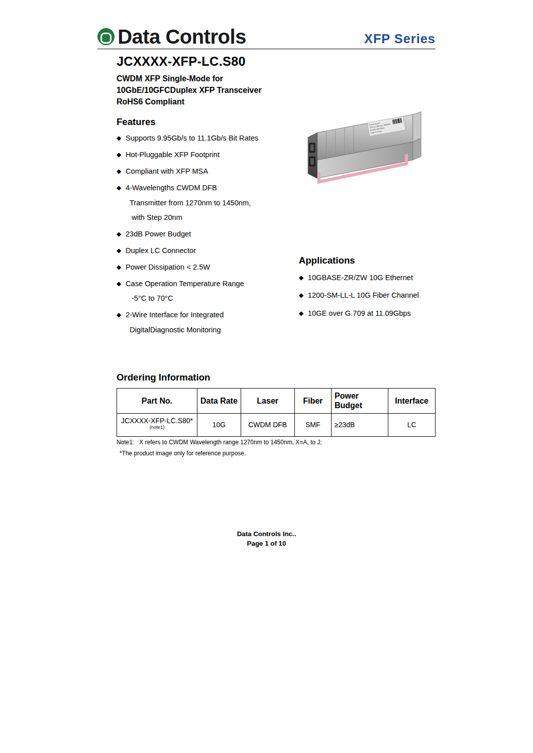Data Controls
XFP Series
JCXXXX-XFP-LC.S80
CWDM XFP Single-Mode for
10GbE/10GFCDuplex XFP Transceiver
RoHS6 Compliant
Features
Supports 9.95Gb/s to 11.1Gb/s Bit Rates
Hot-Pluggable XFP Footprint
Compliant with XFP MSA
4-Wavelengths CWDM DFB Transmitter from 1270nm to 1450nm, with Step 20nm
23dB Power Budget
Duplex LC Connector
Power Dissipation < 2.5W
Case Operation Temperature Range -5°C to 70°C
2-Wire Interface for Integrated DigitalDiagnostic Monitoring
Data Controls XFP-LC.S80 SN: 0000000 CWDM 10G 80km Made in China
Applications
10GBASE-ZR/ZW 10G Ethernet
1200-SM-LL-L 10G Fiber Channel
10GE over G.709 at 11.09Gbps
Ordering Information
| Part No. | Data Rate | Laser | Fiber | Power Budget | Interface |
| --- | --- | --- | --- | --- | --- |
| JCXXXX-XFP-LC.S80* (note1) | 10G | CWDM DFB | SMF | ≥23dB | LC |
Note1: X refers to CWDM Wavelength range 1270nm to 1450nm, X=A, to J;
*The product image only for reference purpose.
Data Controls Inc..
Page 1 of 10